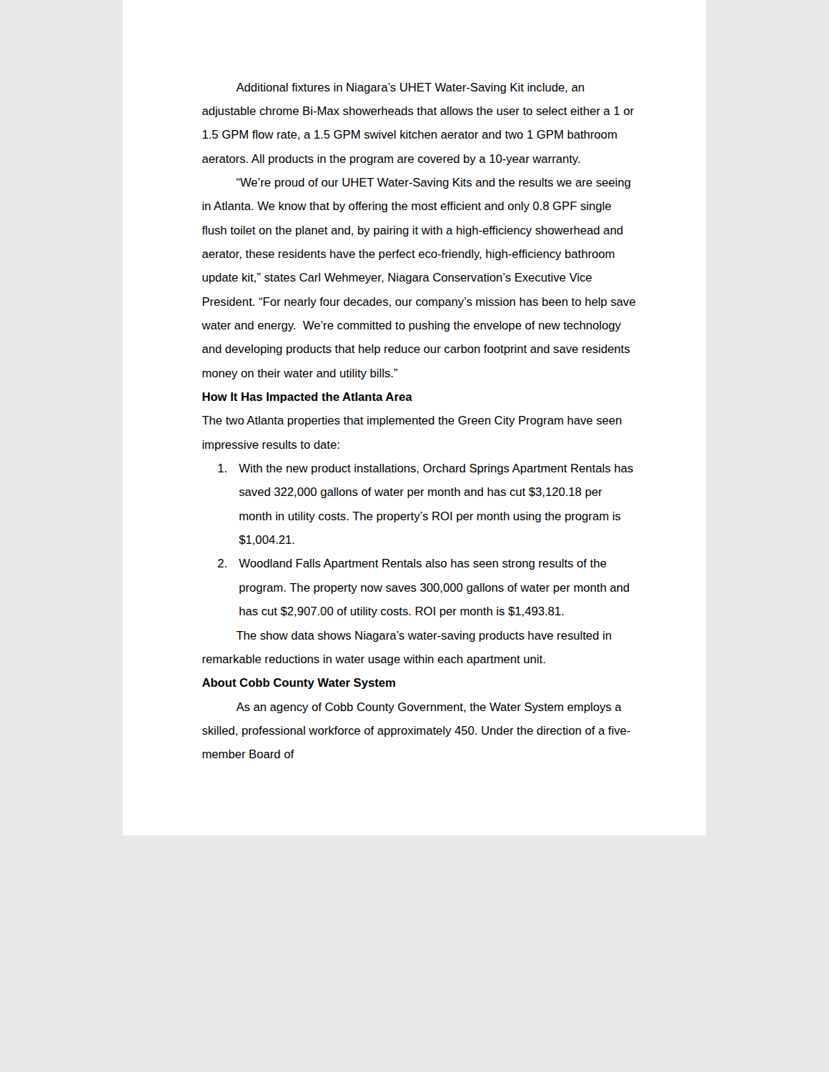Additional fixtures in Niagara’s UHET Water-Saving Kit include, an adjustable chrome Bi-Max showerheads that allows the user to select either a 1 or 1.5 GPM flow rate, a 1.5 GPM swivel kitchen aerator and two 1 GPM bathroom aerators. All products in the program are covered by a 10-year warranty.
“We’re proud of our UHET Water-Saving Kits and the results we are seeing in Atlanta. We know that by offering the most efficient and only 0.8 GPF single flush toilet on the planet and, by pairing it with a high-efficiency showerhead and aerator, these residents have the perfect eco-friendly, high-efficiency bathroom update kit,” states Carl Wehmeyer, Niagara Conservation’s Executive Vice President. “For nearly four decades, our company’s mission has been to help save water and energy. We’re committed to pushing the envelope of new technology and developing products that help reduce our carbon footprint and save residents money on their water and utility bills.”
How It Has Impacted the Atlanta Area
The two Atlanta properties that implemented the Green City Program have seen impressive results to date:
With the new product installations, Orchard Springs Apartment Rentals has saved 322,000 gallons of water per month and has cut $3,120.18 per month in utility costs. The property’s ROI per month using the program is $1,004.21.
Woodland Falls Apartment Rentals also has seen strong results of the program. The property now saves 300,000 gallons of water per month and has cut $2,907.00 of utility costs. ROI per month is $1,493.81.
The show data shows Niagara’s water-saving products have resulted in remarkable reductions in water usage within each apartment unit.
About Cobb County Water System
As an agency of Cobb County Government, the Water System employs a skilled, professional workforce of approximately 450. Under the direction of a five-member Board of